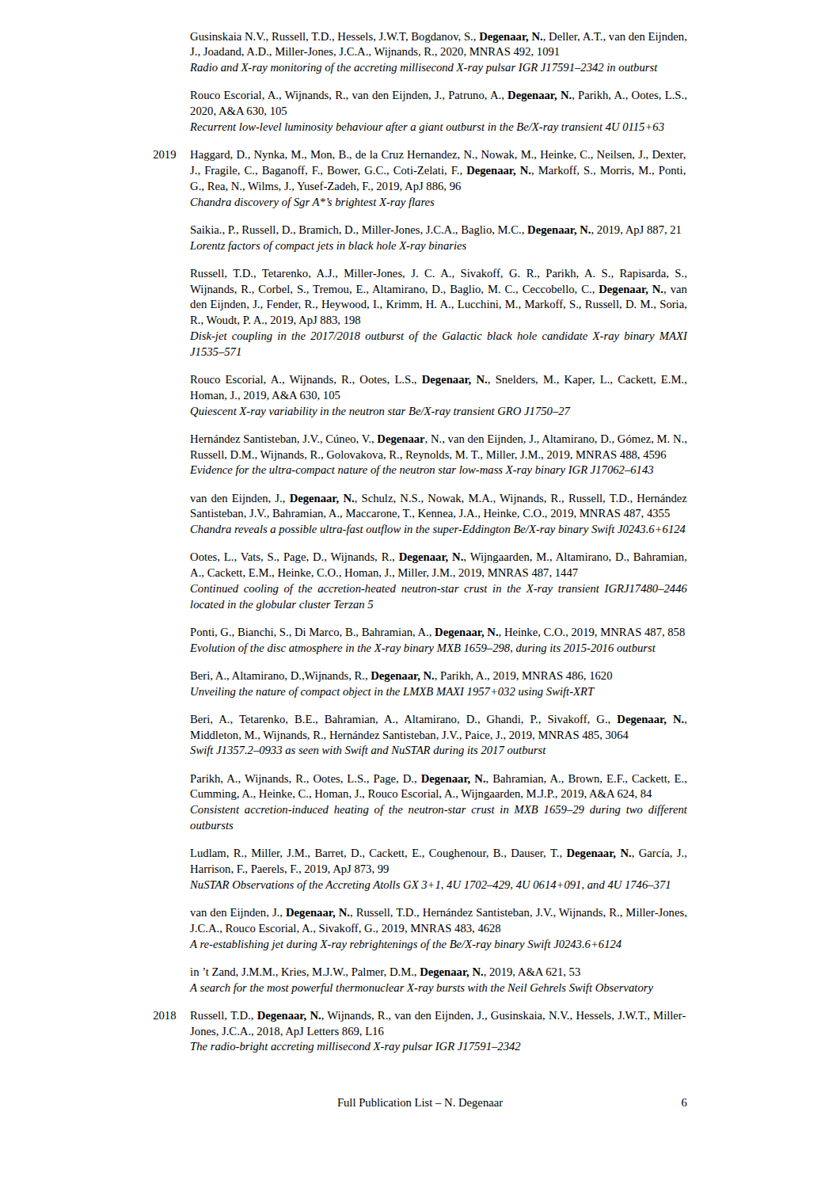Gusinskaia N.V., Russell, T.D., Hessels, J.W.T, Bogdanov, S., Degenaar, N., Deller, A.T., van den Eijnden, J., Joadand, A.D., Miller-Jones, J.C.A., Wijnands, R., 2020, MNRAS 492, 1091 Radio and X-ray monitoring of the accreting millisecond X-ray pulsar IGR J17591–2342 in outburst
Rouco Escorial, A., Wijnands, R., van den Eijnden, J., Patruno, A., Degenaar, N., Parikh, A., Ootes, L.S., 2020, A&A 630, 105 Recurrent low-level luminosity behaviour after a giant outburst in the Be/X-ray transient 4U 0115+63
2019 Haggard, D., Nynka, M., Mon, B., de la Cruz Hernandez, N., Nowak, M., Heinke, C., Neilsen, J., Dexter, J., Fragile, C., Baganoff, F., Bower, G.C., Coti-Zelati, F., Degenaar, N., Markoff, S., Morris, M., Ponti, G., Rea, N., Wilms, J., Yusef-Zadeh, F., 2019, ApJ 886, 96 Chandra discovery of Sgr A*’s brightest X-ray flares
Saikia., P., Russell, D., Bramich, D., Miller-Jones, J.C.A., Baglio, M.C., Degenaar, N., 2019, ApJ 887, 21 Lorentz factors of compact jets in black hole X-ray binaries
Russell, T.D., Tetarenko, A.J., Miller-Jones, J. C. A., Sivakoff, G. R., Parikh, A. S., Rapisarda, S., Wijnands, R., Corbel, S., Tremou, E., Altamirano, D., Baglio, M. C., Ceccobello, C., Degenaar, N., van den Eijnden, J., Fender, R., Heywood, I., Krimm, H. A., Lucchini, M., Markoff, S., Russell, D. M., Soria, R., Woudt, P. A., 2019, ApJ 883, 198 Disk-jet coupling in the 2017/2018 outburst of the Galactic black hole candidate X-ray binary MAXI J1535–571
Rouco Escorial, A., Wijnands, R., Ootes, L.S., Degenaar, N., Snelders, M., Kaper, L., Cackett, E.M., Homan, J., 2019, A&A 630, 105 Quiescent X-ray variability in the neutron star Be/X-ray transient GRO J1750–27
Hernández Santisteban, J.V., Cúneo, V., Degenaar, N., van den Eijnden, J., Altamirano, D., Gómez, M. N., Russell, D.M., Wijnands, R., Golovakova, R., Reynolds, M. T., Miller, J.M., 2019, MNRAS 488, 4596 Evidence for the ultra-compact nature of the neutron star low-mass X-ray binary IGR J17062–6143
van den Eijnden, J., Degenaar, N., Schulz, N.S., Nowak, M.A., Wijnands, R., Russell, T.D., Hernández Santisteban, J.V., Bahramian, A., Maccarone, T., Kennea, J.A., Heinke, C.O., 2019, MNRAS 487, 4355 Chandra reveals a possible ultra-fast outflow in the super-Eddington Be/X-ray binary Swift J0243.6+6124
Ootes, L., Vats, S., Page, D., Wijnands, R., Degenaar, N., Wijngaarden, M., Altamirano, D., Bahramian, A., Cackett, E.M., Heinke, C.O., Homan, J., Miller, J.M., 2019, MNRAS 487, 1447 Continued cooling of the accretion-heated neutron-star crust in the X-ray transient IGRJ17480–2446 located in the globular cluster Terzan 5
Ponti, G., Bianchi, S., Di Marco, B., Bahramian, A., Degenaar, N., Heinke, C.O., 2019, MNRAS 487, 858 Evolution of the disc atmosphere in the X-ray binary MXB 1659–298, during its 2015-2016 outburst
Beri, A., Altamirano, D.,Wijnands, R., Degenaar, N., Parikh, A., 2019, MNRAS 486, 1620 Unveiling the nature of compact object in the LMXB MAXI 1957+032 using Swift-XRT
Beri, A., Tetarenko, B.E., Bahramian, A., Altamirano, D., Ghandi, P., Sivakoff, G., Degenaar, N., Middleton, M., Wijnands, R., Hernández Santisteban, J.V., Paice, J., 2019, MNRAS 485, 3064 Swift J1357.2–0933 as seen with Swift and NuSTAR during its 2017 outburst
Parikh, A., Wijnands, R., Ootes, L.S., Page, D., Degenaar, N., Bahramian, A., Brown, E.F., Cackett, E., Cumming, A., Heinke, C., Homan, J., Rouco Escorial, A., Wijngaarden, M.J.P., 2019, A&A 624, 84 Consistent accretion-induced heating of the neutron-star crust in MXB 1659–29 during two different outbursts
Ludlam, R., Miller, J.M., Barret, D., Cackett, E., Coughenour, B., Dauser, T., Degenaar, N., García, J., Harrison, F., Paerels, F., 2019, ApJ 873, 99 NuSTAR Observations of the Accreting Atolls GX 3+1, 4U 1702–429, 4U 0614+091, and 4U 1746–371
van den Eijnden, J., Degenaar, N., Russell, T.D., Hernández Santisteban, J.V., Wijnands, R., Miller-Jones, J.C.A., Rouco Escorial, A., Sivakoff, G., 2019, MNRAS 483, 4628 A re-establishing jet during X-ray rebrightenings of the Be/X-ray binary Swift J0243.6+6124
in ’t Zand, J.M.M., Kries, M.J.W., Palmer, D.M., Degenaar, N., 2019, A&A 621, 53 A search for the most powerful thermonuclear X-ray bursts with the Neil Gehrels Swift Observatory
2018 Russell, T.D., Degenaar, N., Wijnands, R., van den Eijnden, J., Gusinskaia, N.V., Hessels, J.W.T., Miller-Jones, J.C.A., 2018, ApJ Letters 869, L16 The radio-bright accreting millisecond X-ray pulsar IGR J17591–2342
Full Publication List – N. Degenaar 6